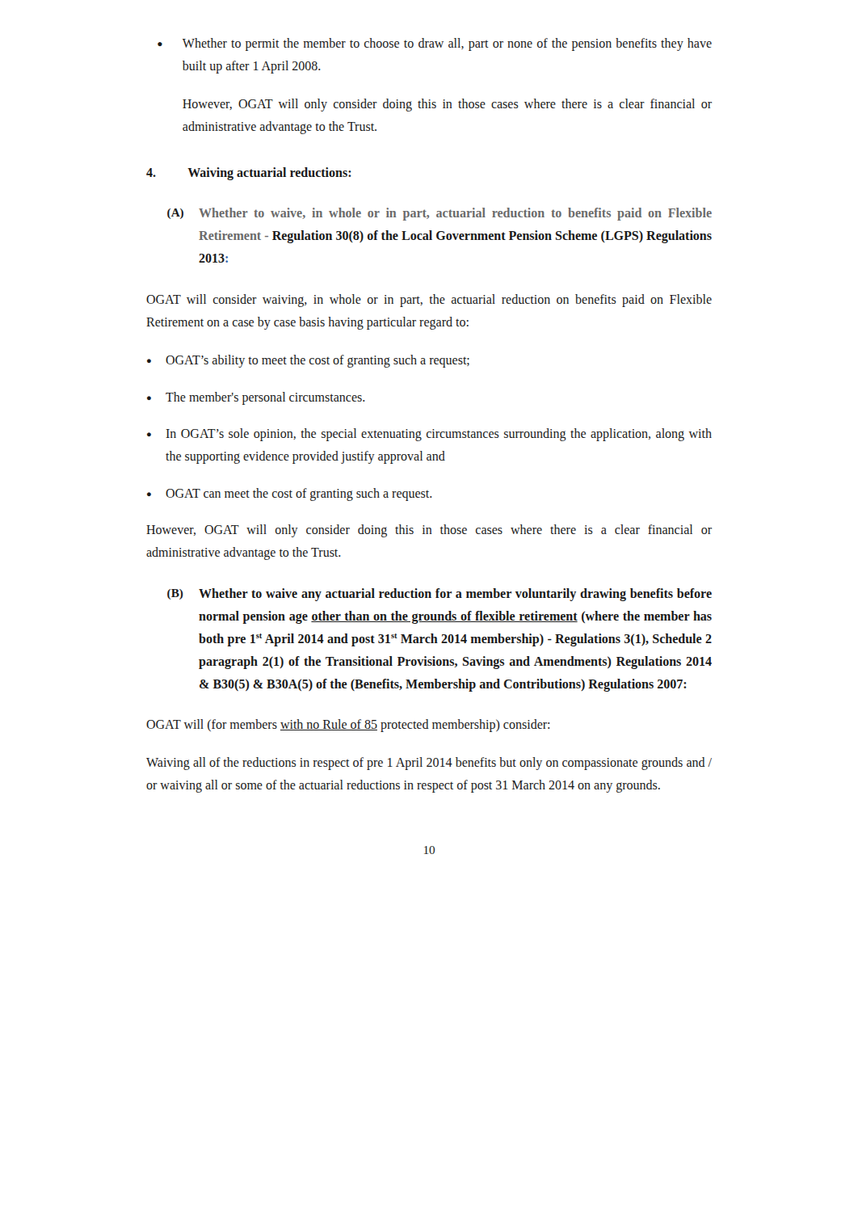Whether to permit the member to choose to draw all, part or none of the pension benefits they have built up after 1 April 2008.
However, OGAT will only consider doing this in those cases where there is a clear financial or administrative advantage to the Trust.
4. Waiving actuarial reductions:
(A) Whether to waive, in whole or in part, actuarial reduction to benefits paid on Flexible Retirement - Regulation 30(8) of the Local Government Pension Scheme (LGPS) Regulations 2013:
OGAT will consider waiving, in whole or in part, the actuarial reduction on benefits paid on Flexible Retirement on a case by case basis having particular regard to:
OGAT’s ability to meet the cost of granting such a request;
The member's personal circumstances.
In OGAT’s sole opinion, the special extenuating circumstances surrounding the application, along with the supporting evidence provided justify approval and
OGAT can meet the cost of granting such a request.
However, OGAT will only consider doing this in those cases where there is a clear financial or administrative advantage to the Trust.
(B) Whether to waive any actuarial reduction for a member voluntarily drawing benefits before normal pension age other than on the grounds of flexible retirement (where the member has both pre 1st April 2014 and post 31st March 2014 membership) - Regulations 3(1), Schedule 2 paragraph 2(1) of the Transitional Provisions, Savings and Amendments) Regulations 2014 & B30(5) & B30A(5) of the (Benefits, Membership and Contributions) Regulations 2007:
OGAT will (for members with no Rule of 85 protected membership) consider:
Waiving all of the reductions in respect of pre 1 April 2014 benefits but only on compassionate grounds and / or waiving all or some of the actuarial reductions in respect of post 31 March 2014 on any grounds.
10